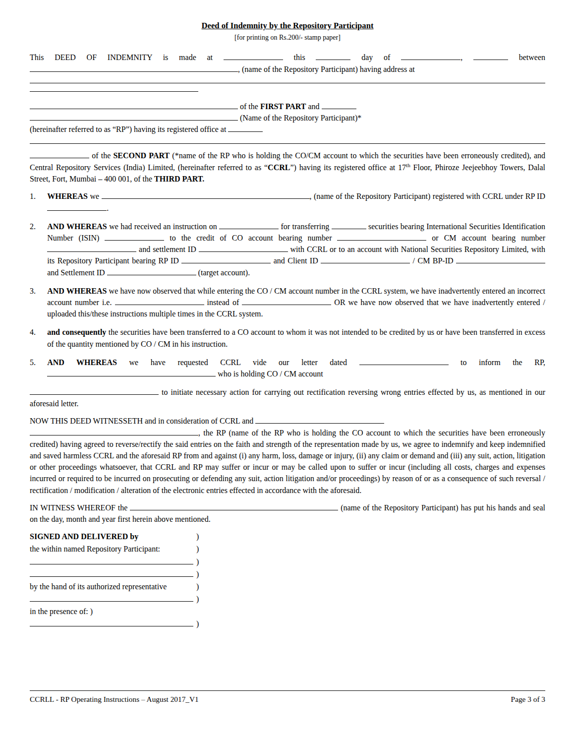Deed of Indemnity by the Repository Participant
[for printing on Rs.200/- stamp paper]
This DEED OF INDEMNITY is made at this day of , between , (name of the Repository Participant) having address at
of the FIRST PART and
(Name of the Repository Participant)*
(hereinafter referred to as “RP”) having its registered office at
of the SECOND PART (*name of the RP who is holding the CO/CM account to which the securities have been erroneously credited), and Central Repository Services (India) Limited, (hereinafter referred to as “CCRL”) having its registered office at 17th Floor, Phiroze Jeejeebhoy Towers, Dalal Street, Fort, Mumbai – 400 001, of the THIRD PART.
1. WHEREAS we , (name of the Repository Participant) registered with CCRL under RP ID .
2. AND WHEREAS we had received an instruction on for transferring securities bearing International Securities Identification Number (ISIN) to the credit of CO account bearing number or CM account bearing number and settlement ID with CCRL or to an account with National Securities Repository Limited, with its Repository Participant bearing RP ID and Client ID / CM BP-ID and Settlement ID (target account).
3. AND WHEREAS we have now observed that while entering the CO / CM account number in the CCRL system, we have inadvertently entered an incorrect account number i.e. instead of OR we have now observed that we have inadvertently entered / uploaded this/these instructions multiple times in the CCRL system.
4. and consequently the securities have been transferred to a CO account to whom it was not intended to be credited by us or have been transferred in excess of the quantity mentioned by CO / CM in his instruction.
5. AND WHEREAS we have requested CCRL vide our letter dated to inform the RP, who is holding CO / CM account
to initiate necessary action for carrying out rectification reversing wrong entries effected by us, as mentioned in our aforesaid letter.
NOW THIS DEED WITNESSETH and in consideration of CCRL and
, the RP (name of the RP who is holding the CO account to which the securities have been erroneously credited) having agreed to reverse/rectify the said entries on the faith and strength of the representation made by us, we agree to indemnify and keep indemnified and saved harmless CCRL and the aforesaid RP from and against (i) any harm, loss, damage or injury, (ii) any claim or demand and (iii) any suit, action, litigation or other proceedings whatsoever, that CCRL and RP may suffer or incur or may be called upon to suffer or incur (including all costs, charges and expenses incurred or required to be incurred on prosecuting or defending any suit, action litigation and/or proceedings) by reason of or as a consequence of such reversal / rectification / modification / alteration of the electronic entries effected in accordance with the aforesaid.
IN WITNESS WHEREOF the (name of the Repository Participant) has put his hands and seal on the day, month and year first herein above mentioned.
| SIGNED AND DELIVERED by | ) |
| the within named Repository Participant: | ) |
| | ) |
| | ) |
| by the hand of its authorized representative | ) |
| | ) |
| in the presence of: ) | |
| | ) |
CCRLL - RP Operating Instructions – August 2017_V1 Page 3 of 3